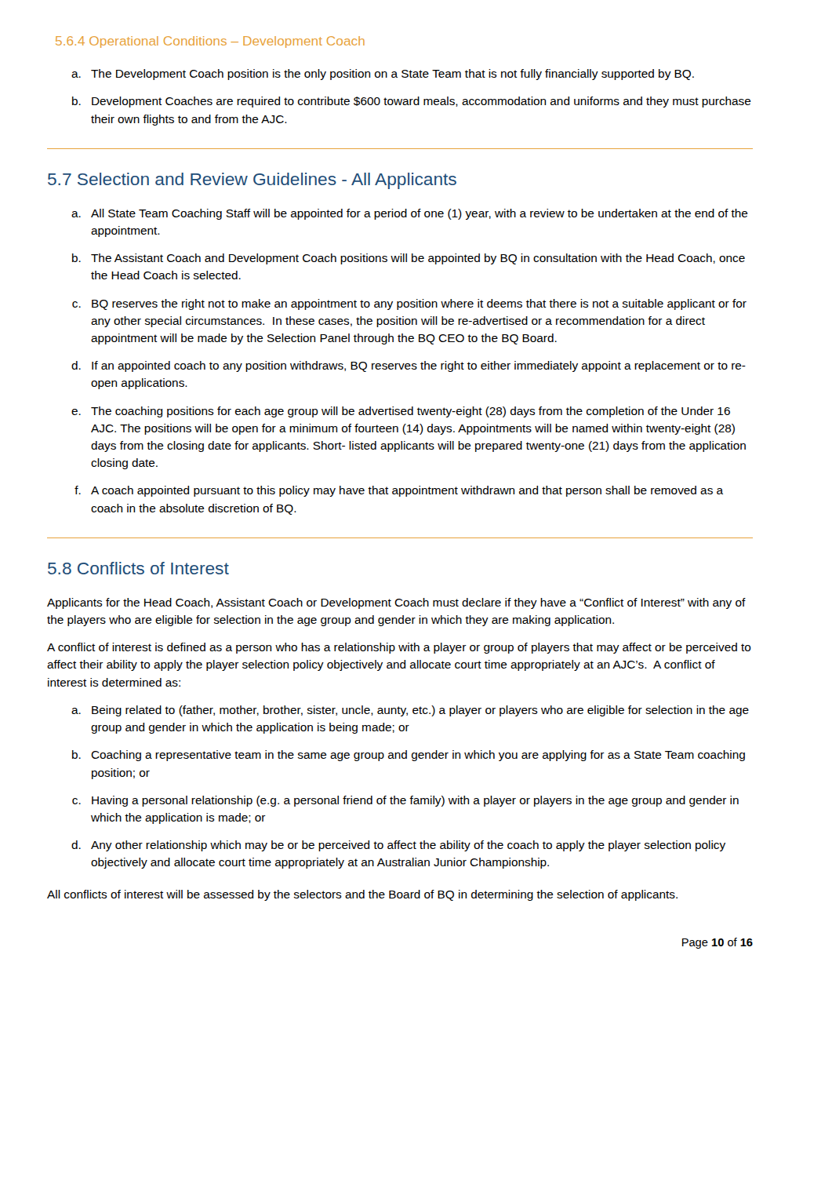5.6.4 Operational Conditions – Development Coach
The Development Coach position is the only position on a State Team that is not fully financially supported by BQ.
Development Coaches are required to contribute $600 toward meals, accommodation and uniforms and they must purchase their own flights to and from the AJC.
5.7 Selection and Review Guidelines - All Applicants
All State Team Coaching Staff will be appointed for a period of one (1) year, with a review to be undertaken at the end of the appointment.
The Assistant Coach and Development Coach positions will be appointed by BQ in consultation with the Head Coach, once the Head Coach is selected.
BQ reserves the right not to make an appointment to any position where it deems that there is not a suitable applicant or for any other special circumstances. In these cases, the position will be re-advertised or a recommendation for a direct appointment will be made by the Selection Panel through the BQ CEO to the BQ Board.
If an appointed coach to any position withdraws, BQ reserves the right to either immediately appoint a replacement or to re-open applications.
The coaching positions for each age group will be advertised twenty-eight (28) days from the completion of the Under 16 AJC. The positions will be open for a minimum of fourteen (14) days. Appointments will be named within twenty-eight (28) days from the closing date for applicants. Short- listed applicants will be prepared twenty-one (21) days from the application closing date.
A coach appointed pursuant to this policy may have that appointment withdrawn and that person shall be removed as a coach in the absolute discretion of BQ.
5.8 Conflicts of Interest
Applicants for the Head Coach, Assistant Coach or Development Coach must declare if they have a “Conflict of Interest” with any of the players who are eligible for selection in the age group and gender in which they are making application.
A conflict of interest is defined as a person who has a relationship with a player or group of players that may affect or be perceived to affect their ability to apply the player selection policy objectively and allocate court time appropriately at an AJC’s. A conflict of interest is determined as:
Being related to (father, mother, brother, sister, uncle, aunty, etc.) a player or players who are eligible for selection in the age group and gender in which the application is being made; or
Coaching a representative team in the same age group and gender in which you are applying for as a State Team coaching position; or
Having a personal relationship (e.g. a personal friend of the family) with a player or players in the age group and gender in which the application is made; or
Any other relationship which may be or be perceived to affect the ability of the coach to apply the player selection policy objectively and allocate court time appropriately at an Australian Junior Championship.
All conflicts of interest will be assessed by the selectors and the Board of BQ in determining the selection of applicants.
Page 10 of 16